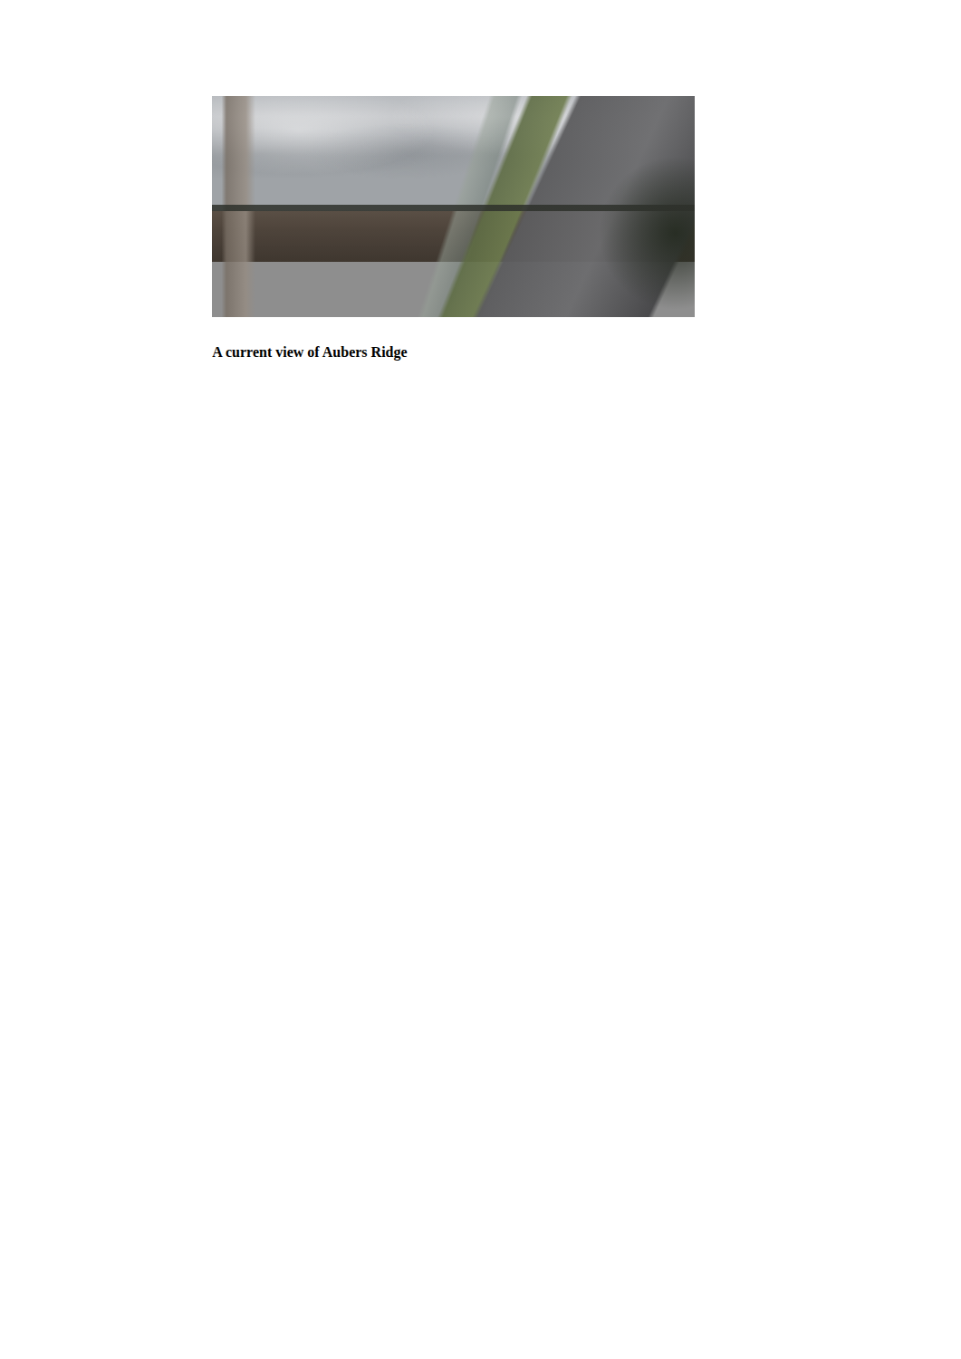A current view of Aubers Ridge